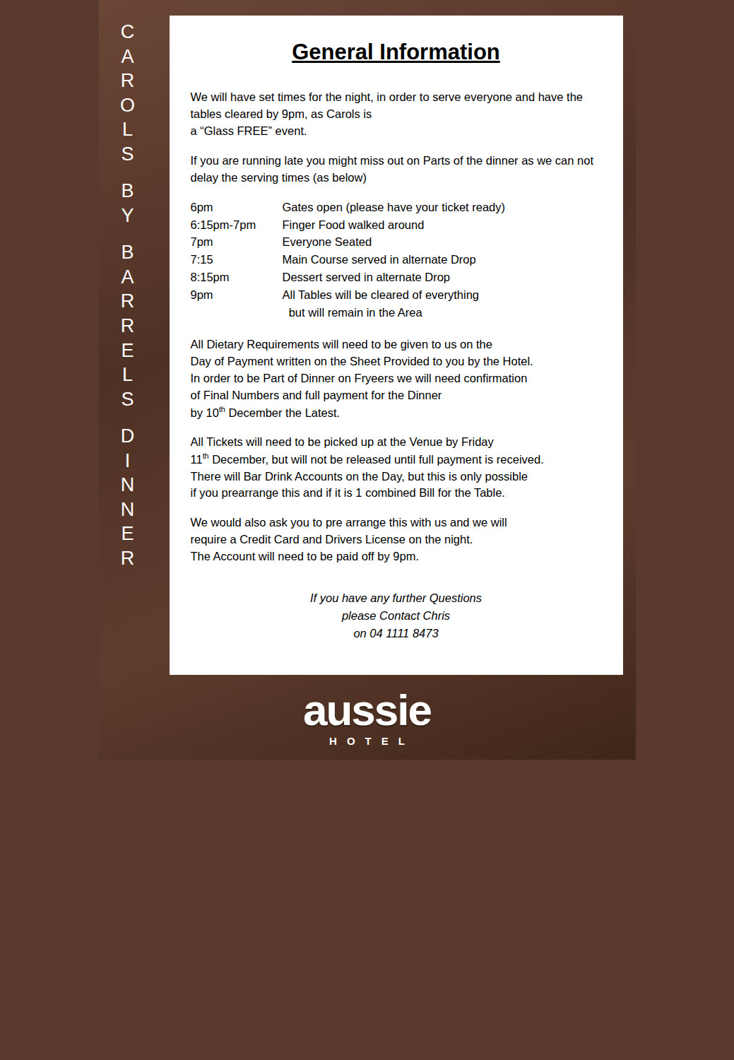C A R O L S B Y B A R R E L S D I N N E R
General Information
We will have set times for the night, in order to serve everyone and have the tables cleared by 9pm, as Carols is
a “Glass FREE” event.
If you are running late you might miss out on Parts of the dinner as we can not delay the serving times (as below)
| 6pm | Gates open (please have your ticket ready) |
| 6:15pm-7pm | Finger Food walked around |
| 7pm | Everyone Seated |
| 7:15 | Main Course served in alternate Drop |
| 8:15pm | Dessert served in alternate Drop |
| 9pm | All Tables will be cleared of everything |
| | but will remain in the Area |
All Dietary Requirements will need to be given to us on the
Day of Payment written on the Sheet Provided to you by the Hotel.
In order to be Part of Dinner on Fryeers we will need confirmation
of Final Numbers and full payment for the Dinner
by 10th December the Latest.
All Tickets will need to be picked up at the Venue by Friday
11th December, but will not be released until full payment is received.
There will Bar Drink Accounts on the Day, but this is only possible
if you prearrange this and if it is 1 combined Bill for the Table.
We would also ask you to pre arrange this with us and we will
require a Credit Card and Drivers License on the night.
The Account will need to be paid off by 9pm.
If you have any further Questions
please Contact Chris
on 04 1111 8473
aussie HOTEL